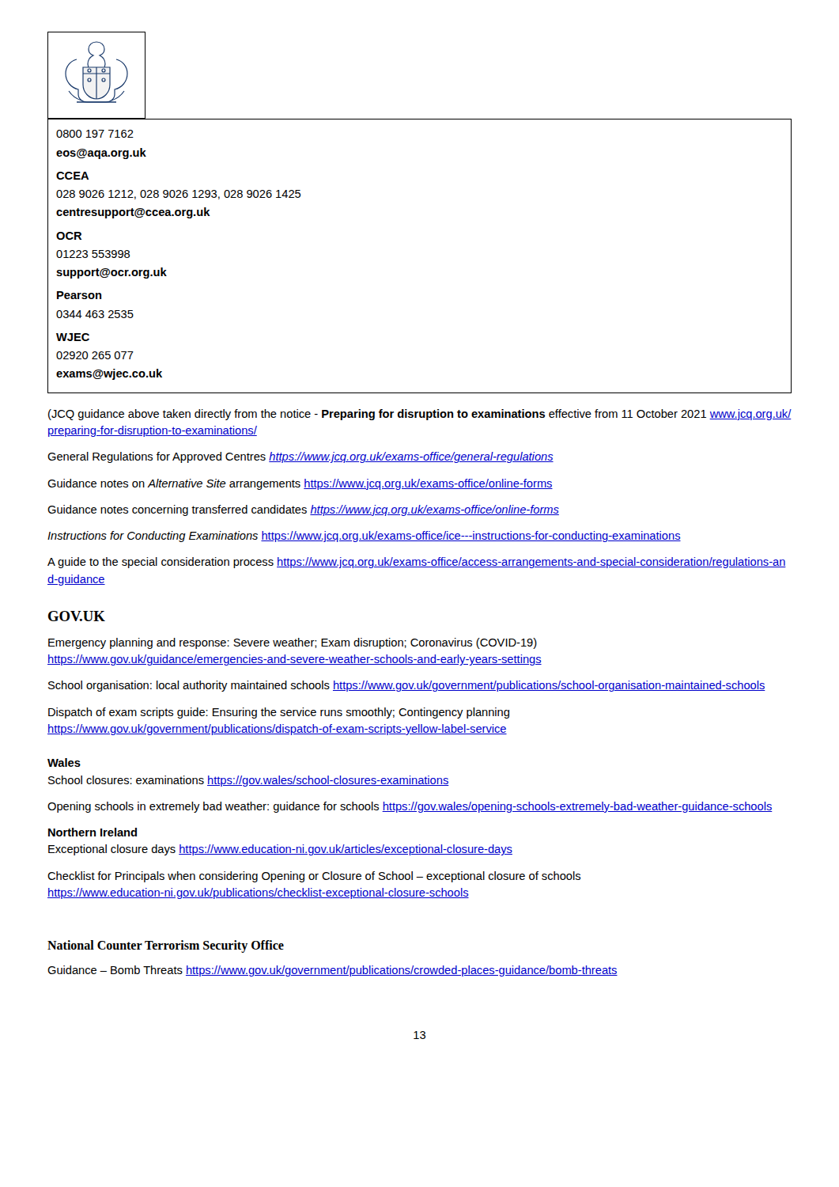0800 197 7162
eos@aqa.org.uk
CCEA
028 9026 1212, 028 9026 1293, 028 9026 1425
centresupport@ccea.org.uk
OCR
01223 553998
support@ocr.org.uk
Pearson
0344 463 2535
WJEC
02920 265 077
exams@wjec.co.uk
(JCQ guidance above taken directly from the notice - Preparing for disruption to examinations effective from 11 October 2021 www.jcq.org.uk/preparing-for-disruption-to-examinations/
General Regulations for Approved Centres https://www.jcq.org.uk/exams-office/general-regulations
Guidance notes on Alternative Site arrangements https://www.jcq.org.uk/exams-office/online-forms
Guidance notes concerning transferred candidates https://www.jcq.org.uk/exams-office/online-forms
Instructions for Conducting Examinations https://www.jcq.org.uk/exams-office/ice---instructions-for-conducting-examinations
A guide to the special consideration process https://www.jcq.org.uk/exams-office/access-arrangements-and-special-consideration/regulations-and-guidance
GOV.UK
Emergency planning and response: Severe weather; Exam disruption; Coronavirus (COVID-19)
https://www.gov.uk/guidance/emergencies-and-severe-weather-schools-and-early-years-settings
School organisation: local authority maintained schools https://www.gov.uk/government/publications/school-organisation-maintained-schools
Dispatch of exam scripts guide: Ensuring the service runs smoothly; Contingency planning
https://www.gov.uk/government/publications/dispatch-of-exam-scripts-yellow-label-service
Wales
School closures: examinations https://gov.wales/school-closures-examinations
Opening schools in extremely bad weather: guidance for schools https://gov.wales/opening-schools-extremely-bad-weather-guidance-schools
Northern Ireland
Exceptional closure days https://www.education-ni.gov.uk/articles/exceptional-closure-days
Checklist for Principals when considering Opening or Closure of School – exceptional closure of schools
https://www.education-ni.gov.uk/publications/checklist-exceptional-closure-schools
National Counter Terrorism Security Office
Guidance – Bomb Threats https://www.gov.uk/government/publications/crowded-places-guidance/bomb-threats
13